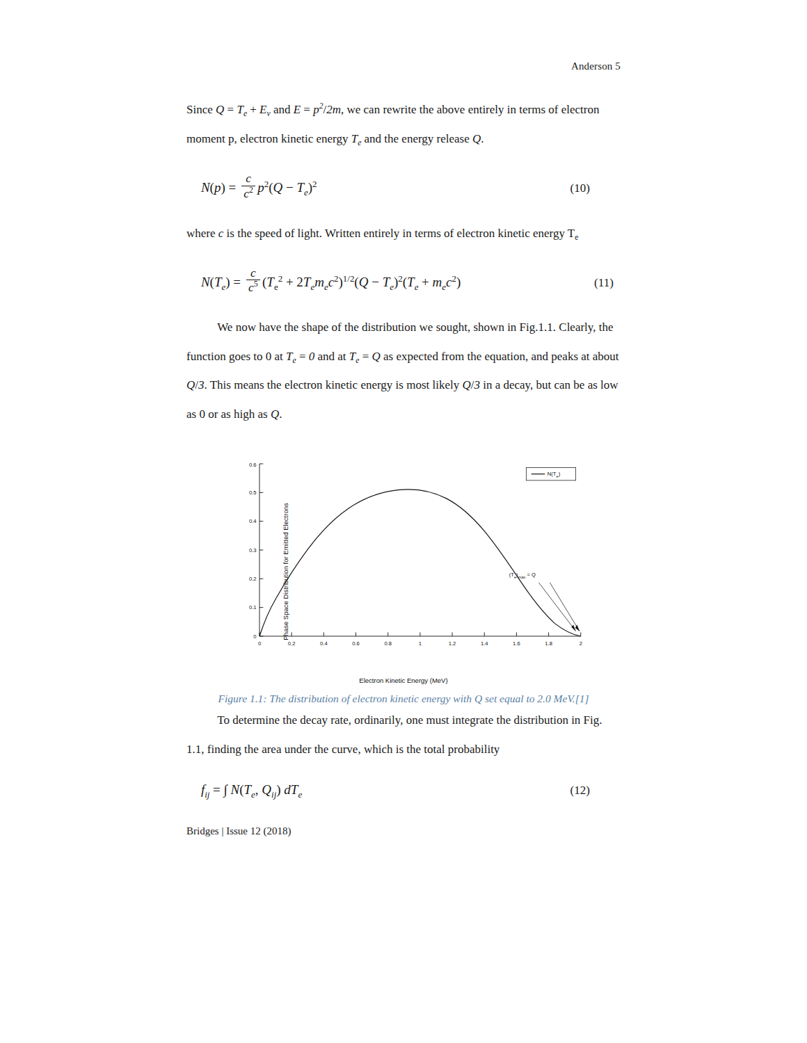Anderson 5
Since Q = Te + Ev and E = p2/2m, we can rewrite the above entirely in terms of electron moment p, electron kinetic energy Te and the energy release Q.
N(p) = cc2 p2(Q − Te)2
(10)
where c is the speed of light. Written entirely in terms of electron kinetic energy Te
N(Te) = cc5(Te2 + 2Temec2)1/2(Q − Te)2(Te + mec2)
(11)
We now have the shape of the distribution we sought, shown in Fig.1.1. Clearly, the function goes to 0 at Te = 0 and at Te = Q as expected from the equation, and peaks at about Q/3. This means the electron kinetic energy is most likely Q/3 in a decay, but can be as low as 0 or as high as Q.
Phase Space Distribution for Emitted Electrons
0 0.1 0.2 0.3 0.4 0.5 0.6 0 0.2 0.4 0.6 0.8 1 1.2 1.4 1.6 1.8 2 N(Te) (Te)max = Q
Electron Kinetic Energy (MeV)
Figure 1.1: The distribution of electron kinetic energy with Q set equal to 2.0 MeV.[1]
To determine the decay rate, ordinarily, one must integrate the distribution in Fig. 1.1, finding the area under the curve, which is the total probability
fij = ∫ N(Te, Qij) dTe
(12)
Bridges | Issue 12 (2018)